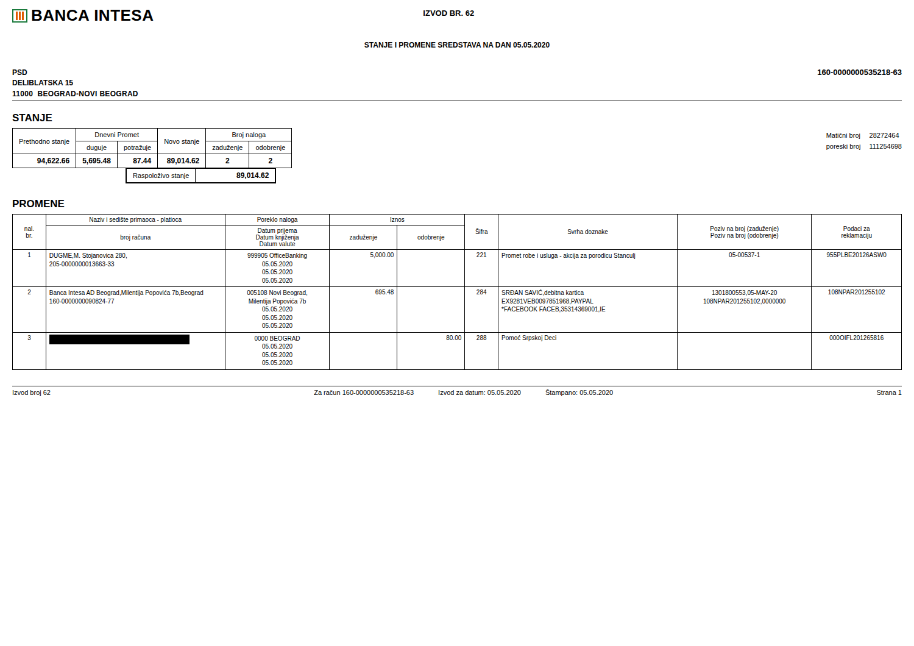BANCA INTESA
IZVOD BR. 62
STANJE I PROMENE SREDSTAVA NA DAN 05.05.2020
PSD
DELIBLATSKA 15
11000 BEOGRAD-NOVI BEOGRAD
160-0000000535218-63
STANJE
| Prethodno stanje | Dnevni Promet | Novo stanje | Broj naloga |
| --- | --- | --- | --- |
| duguje | potražuje | zaduženje | odobrenje |
| 94,622.66 | 5,695.48 | 87.44 | 89,014.62 | 2 | 2 |
| Raspoloživo stanje | 89,014.62 |
| Matični broj | 28272464 |
| poreski broj | 111254698 |
PROMENE
| nal. br. | Naziv i sedište primaoca - platioca | Poreklo naloga | Iznos | Šifra | Svrha doznake | Poziv na broj (zaduženje) Poziv na broj (odobrenje) | Podaci za reklamaciju |
| --- | --- | --- | --- | --- | --- | --- | --- |
| broj računa | Datum prijema Datum knjiženja Datum valute | zaduženje | odobrenje |
| 1 | DUGME,M. Stojanovica 280, 205-0000000013663-33 | 999905 OfficeBanking 05.05.2020 05.05.2020 05.05.2020 | 5,000.00 | | 221 | Promet robe i usluga - akcija za porodicu Stanculj | 05-00537-1 | 955PLBE20126ASW0 |
| 2 | Banca Intesa AD Beograd,Milentija Popovića 7b,Beograd 160-0000000090824-77 | 005108 Novi Beograd, Milentija Popovića 7b 05.05.2020 05.05.2020 05.05.2020 | 695.48 | | 284 | SRĐAN SAVIĆ,debitna kartica EX9281VEB0097851968,PAYPAL *FACEBOOK FACEB,35314369001,IE | 1301800553,05-MAY-20 108NPAR201255102,0000000 | 108NPAR201255102 |
| 3 | | 0000 BEOGRAD 05.05.2020 05.05.2020 05.05.2020 | | 80.00 | 288 | Pomoć Srpskoj Deci | | 000OIFL201265816 |
Izvod broj 62
Za račun 160-0000000535218-63 Izvod za datum: 05.05.2020 Štampano: 05.05.2020
Strana 1